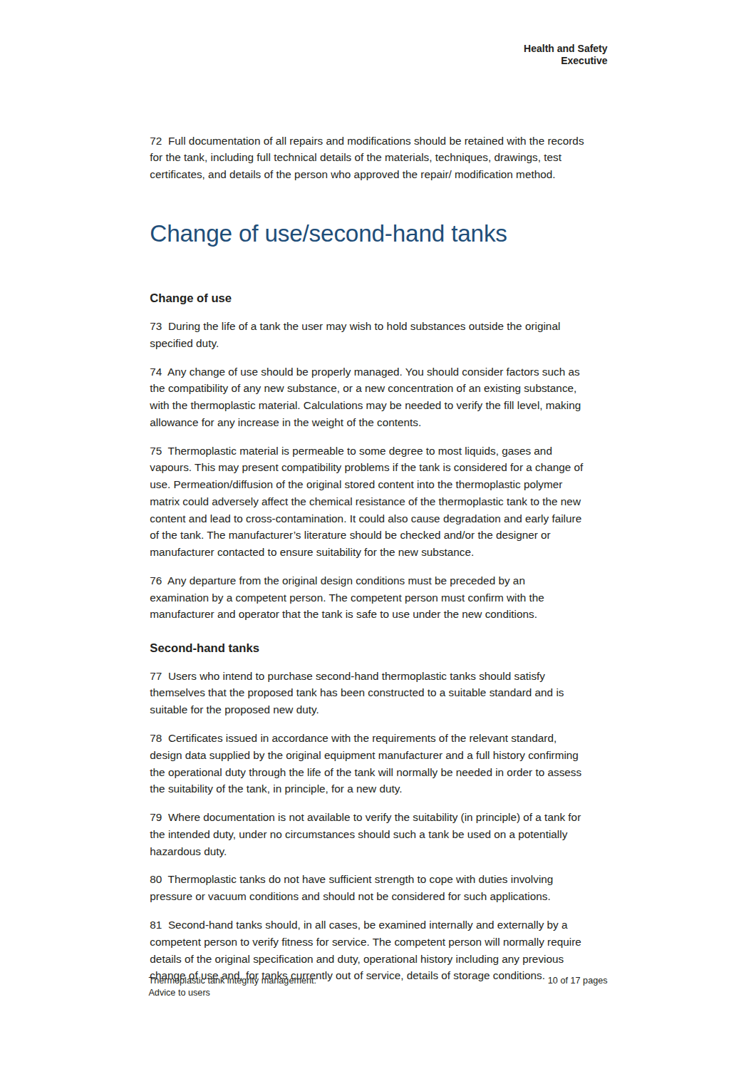Health and Safety
Executive
72 Full documentation of all repairs and modifications should be retained with the records for the tank, including full technical details of the materials, techniques, drawings, test certificates, and details of the person who approved the repair/ modification method.
Change of use/second-hand tanks
Change of use
73 During the life of a tank the user may wish to hold substances outside the original specified duty.
74 Any change of use should be properly managed. You should consider factors such as the compatibility of any new substance, or a new concentration of an existing substance, with the thermoplastic material. Calculations may be needed to verify the fill level, making allowance for any increase in the weight of the contents.
75 Thermoplastic material is permeable to some degree to most liquids, gases and vapours. This may present compatibility problems if the tank is considered for a change of use. Permeation/diffusion of the original stored content into the thermoplastic polymer matrix could adversely affect the chemical resistance of the thermoplastic tank to the new content and lead to cross-contamination. It could also cause degradation and early failure of the tank. The manufacturer’s literature should be checked and/or the designer or manufacturer contacted to ensure suitability for the new substance.
76 Any departure from the original design conditions must be preceded by an examination by a competent person. The competent person must confirm with the manufacturer and operator that the tank is safe to use under the new conditions.
Second-hand tanks
77 Users who intend to purchase second-hand thermoplastic tanks should satisfy themselves that the proposed tank has been constructed to a suitable standard and is suitable for the proposed new duty.
78 Certificates issued in accordance with the requirements of the relevant standard, design data supplied by the original equipment manufacturer and a full history confirming the operational duty through the life of the tank will normally be needed in order to assess the suitability of the tank, in principle, for a new duty.
79 Where documentation is not available to verify the suitability (in principle) of a tank for the intended duty, under no circumstances should such a tank be used on a potentially hazardous duty.
80 Thermoplastic tanks do not have sufficient strength to cope with duties involving pressure or vacuum conditions and should not be considered for such applications.
81 Second-hand tanks should, in all cases, be examined internally and externally by a competent person to verify fitness for service. The competent person will normally require details of the original specification and duty, operational history including any previous change of use and, for tanks currently out of service, details of storage conditions.
Thermoplastic tank integrity management:
Advice to users
10 of 17 pages